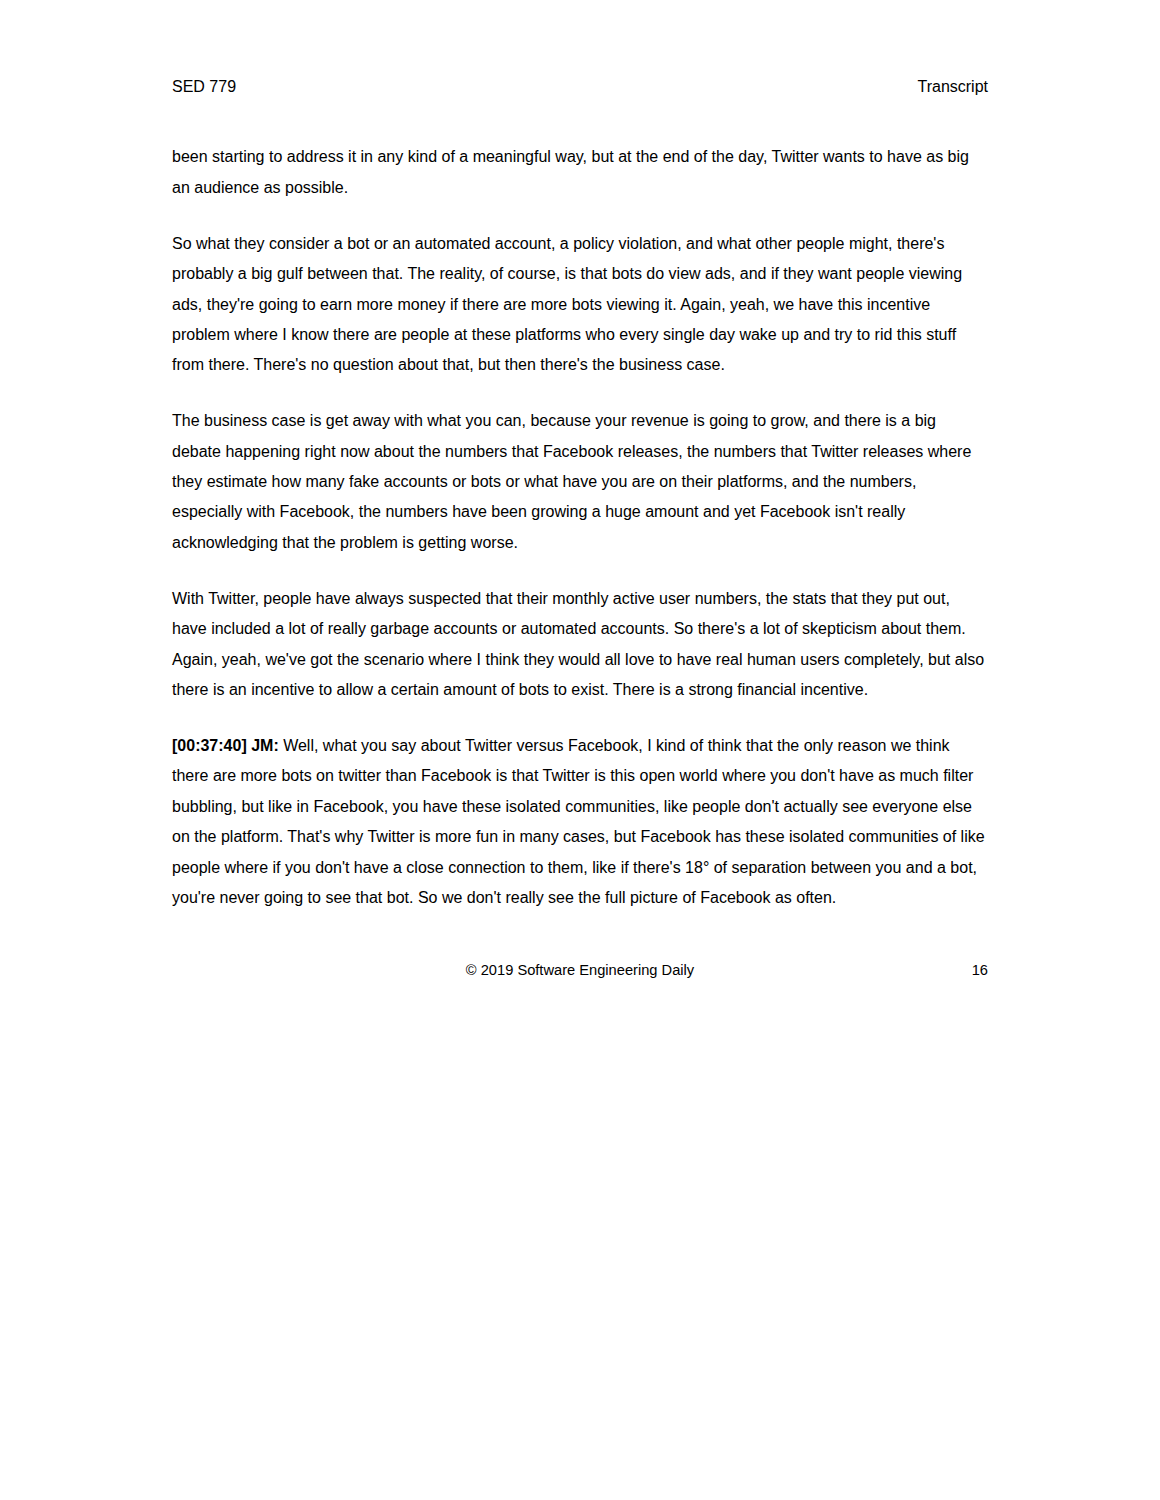SED 779 Transcript
been starting to address it in any kind of a meaningful way, but at the end of the day, Twitter wants to have as big an audience as possible.
So what they consider a bot or an automated account, a policy violation, and what other people might, there's probably a big gulf between that. The reality, of course, is that bots do view ads, and if they want people viewing ads, they're going to earn more money if there are more bots viewing it. Again, yeah, we have this incentive problem where I know there are people at these platforms who every single day wake up and try to rid this stuff from there. There's no question about that, but then there's the business case.
The business case is get away with what you can, because your revenue is going to grow, and there is a big debate happening right now about the numbers that Facebook releases, the numbers that Twitter releases where they estimate how many fake accounts or bots or what have you are on their platforms, and the numbers, especially with Facebook, the numbers have been growing a huge amount and yet Facebook isn't really acknowledging that the problem is getting worse.
With Twitter, people have always suspected that their monthly active user numbers, the stats that they put out, have included a lot of really garbage accounts or automated accounts. So there's a lot of skepticism about them. Again, yeah, we've got the scenario where I think they would all love to have real human users completely, but also there is an incentive to allow a certain amount of bots to exist. There is a strong financial incentive.
[00:37:40] JM: Well, what you say about Twitter versus Facebook, I kind of think that the only reason we think there are more bots on twitter than Facebook is that Twitter is this open world where you don't have as much filter bubbling, but like in Facebook, you have these isolated communities, like people don't actually see everyone else on the platform. That's why Twitter is more fun in many cases, but Facebook has these isolated communities of like people where if you don't have a close connection to them, like if there's 18° of separation between you and a bot, you're never going to see that bot. So we don't really see the full picture of Facebook as often.
© 2019 Software Engineering Daily 16